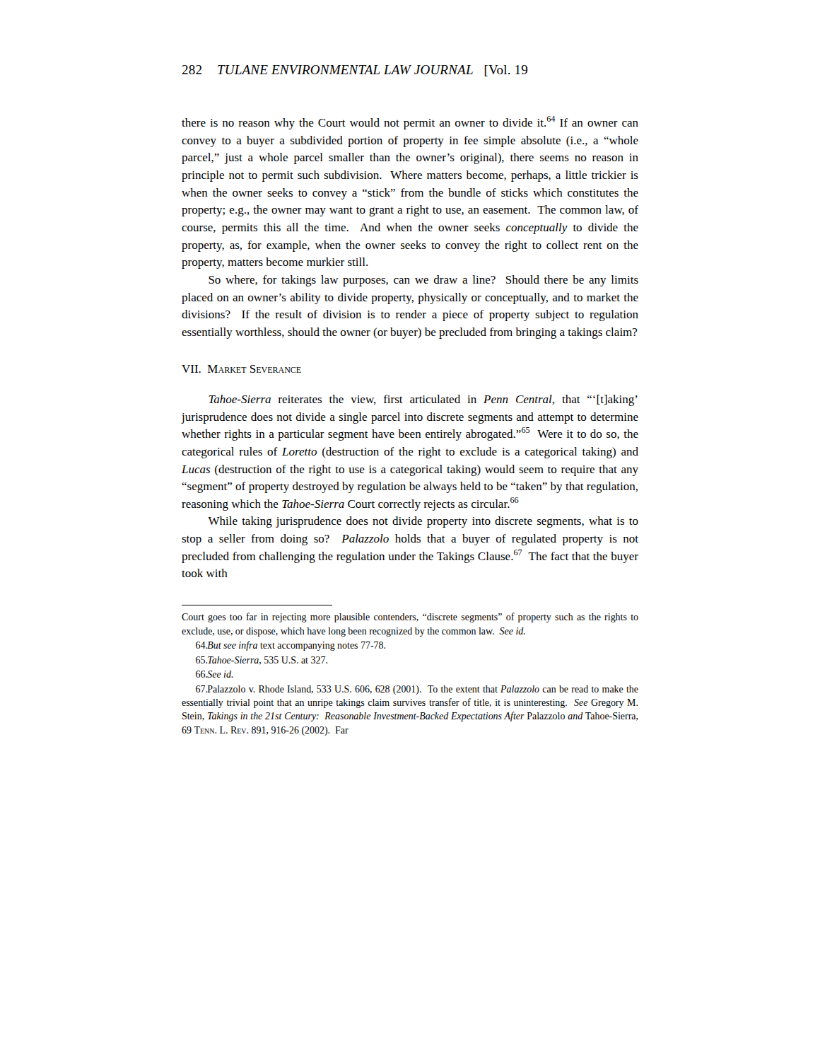282 TULANE ENVIRONMENTAL LAW JOURNAL [Vol. 19
there is no reason why the Court would not permit an owner to divide it.64 If an owner can convey to a buyer a subdivided portion of property in fee simple absolute (i.e., a “whole parcel,” just a whole parcel smaller than the owner’s original), there seems no reason in principle not to permit such subdivision. Where matters become, perhaps, a little trickier is when the owner seeks to convey a “stick” from the bundle of sticks which constitutes the property; e.g., the owner may want to grant a right to use, an easement. The common law, of course, permits this all the time. And when the owner seeks conceptually to divide the property, as, for example, when the owner seeks to convey the right to collect rent on the property, matters become murkier still.
So where, for takings law purposes, can we draw a line? Should there be any limits placed on an owner’s ability to divide property, physically or conceptually, and to market the divisions? If the result of division is to render a piece of property subject to regulation essentially worthless, should the owner (or buyer) be precluded from bringing a takings claim?
VII. Market Severance
Tahoe-Sierra reiterates the view, first articulated in Penn Central, that “‘[t]aking’ jurisprudence does not divide a single parcel into discrete segments and attempt to determine whether rights in a particular segment have been entirely abrogated.”65 Were it to do so, the categorical rules of Loretto (destruction of the right to exclude is a categorical taking) and Lucas (destruction of the right to use is a categorical taking) would seem to require that any “segment” of property destroyed by regulation be always held to be “taken” by that regulation, reasoning which the Tahoe-Sierra Court correctly rejects as circular.66
While taking jurisprudence does not divide property into discrete segments, what is to stop a seller from doing so? Palazzolo holds that a buyer of regulated property is not precluded from challenging the regulation under the Takings Clause.67 The fact that the buyer took with
Court goes too far in rejecting more plausible contenders, “discrete segments” of property such as the rights to exclude, use, or dispose, which have long been recognized by the common law. See id.
64. But see infra text accompanying notes 77-78.
65. Tahoe-Sierra, 535 U.S. at 327.
66. See id.
67. Palazzolo v. Rhode Island, 533 U.S. 606, 628 (2001). To the extent that Palazzolo can be read to make the essentially trivial point that an unripe takings claim survives transfer of title, it is uninteresting. See Gregory M. Stein, Takings in the 21st Century: Reasonable Investment-Backed Expectations After Palazzolo and Tahoe-Sierra, 69 Tenn. L. Rev. 891, 916-26 (2002). Far